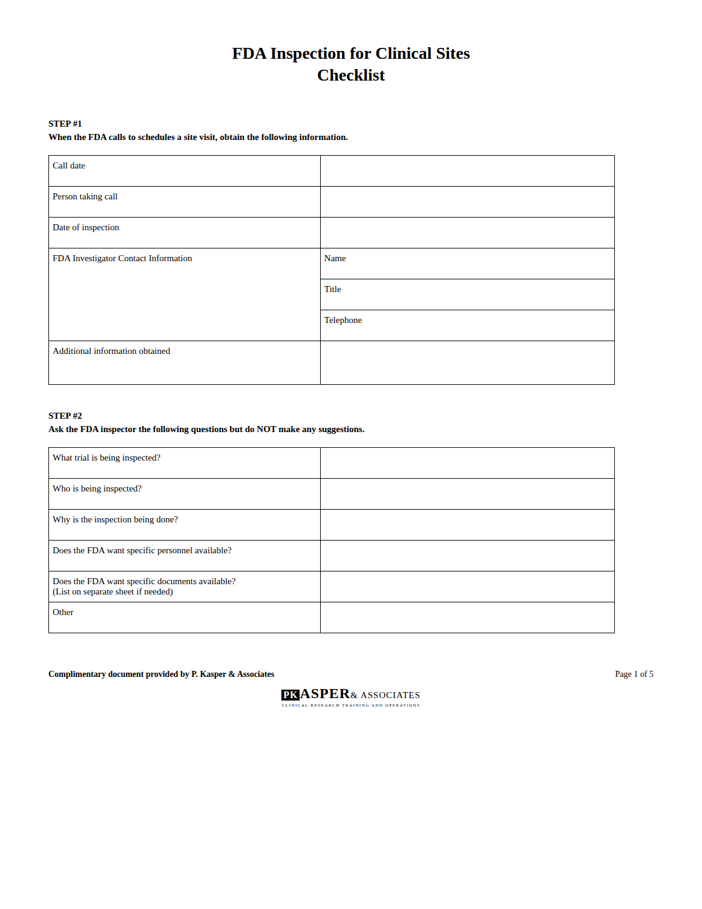FDA Inspection for Clinical Sites
Checklist
STEP #1
When the FDA calls to schedules a site visit, obtain the following information.
| Call date | |
| Person taking call | |
| Date of inspection | |
| FDA Investigator Contact Information | / Name / / Title / / Telephone / |
| Additional information obtained | |
STEP #2
Ask the FDA inspector the following questions but do NOT make any suggestions.
| What trial is being inspected? | |
| Who is being inspected? | |
| Why is the inspection being done? | |
| Does the FDA want specific personnel available? | |
| Does the FDA want specific documents available? (List on separate sheet if needed) | |
| Other | |
Complimentary document provided by P. Kasper & Associates
Page 1 of 5
PK ASPER& ASSOCIATES
CLINICAL RESEARCH TRAINING AND OPERATIONS